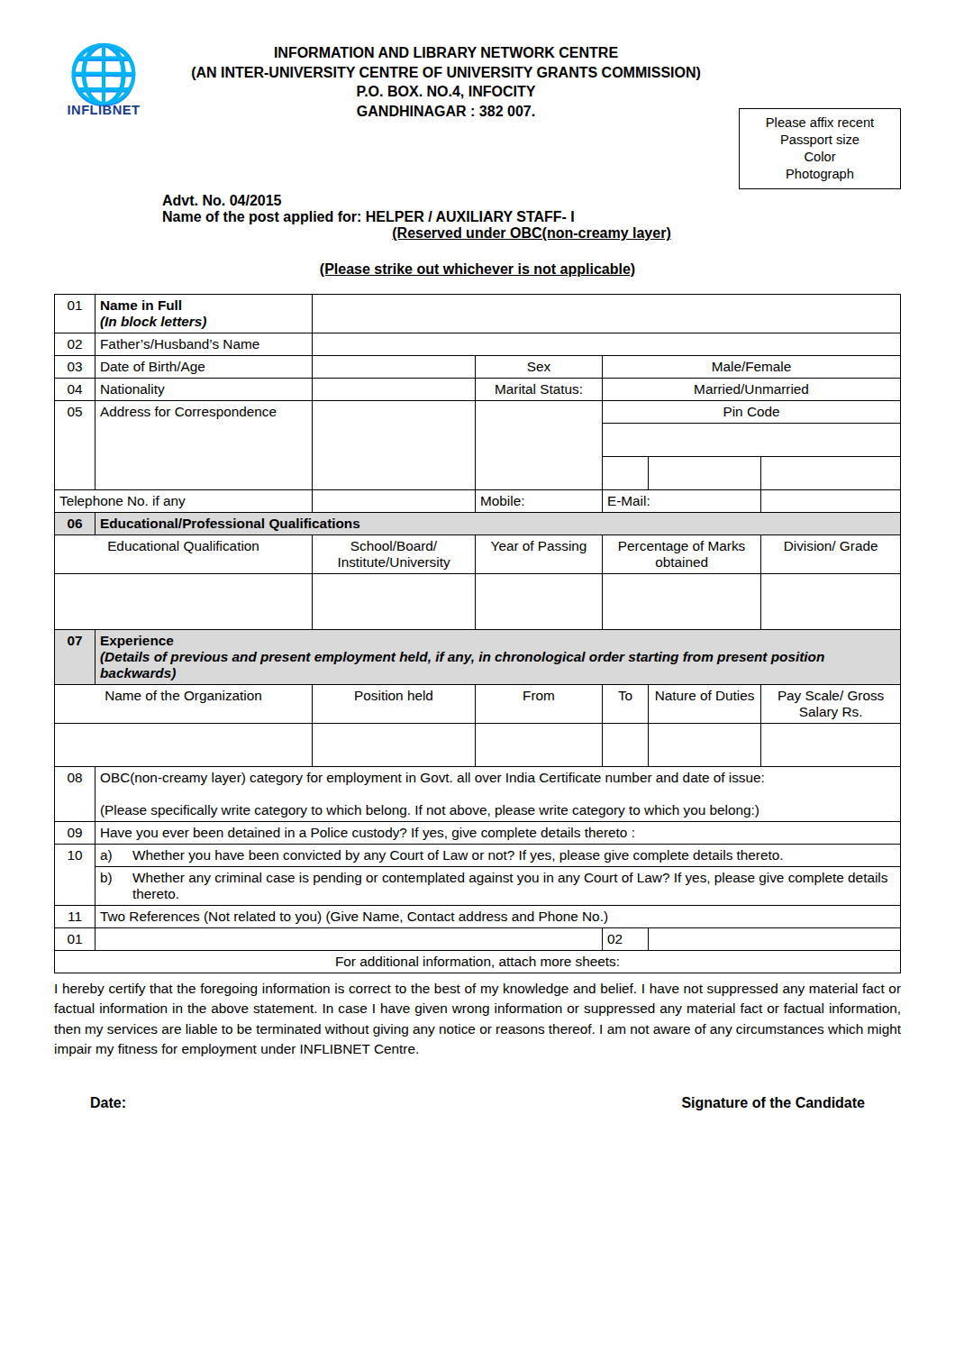🌐
INFLIBNET
INFORMATION AND LIBRARY NETWORK CENTRE
(AN INTER-UNIVERSITY CENTRE OF UNIVERSITY GRANTS COMMISSION)
P.O. BOX. NO.4, INFOCITY
GANDHINAGAR : 382 007.
Please affix recent
Passport size
Color
Photograph
Advt. No. 04/2015
Name of the post applied for: HELPER / AUXILIARY STAFF- I
(Reserved under OBC(non-creamy layer)
(Please strike out whichever is not applicable)
| 01 | Name in Full (In block letters) | |
| 02 | Father’s/Husband’s Name | |
| 03 | Date of Birth/Age | | Sex | Male/Female |
| 04 | Nationality | | Marital Status: | Married/Unmarried |
| 05 | Address for Correspondence | | | Pin Code |
| Telephone No. if any | | Mobile: | E-Mail: | |
| 06 | Educational/Professional Qualifications |
| Educational Qualification | School/Board/ Institute/University | Year of Passing | Percentage of Marks obtained | Division/ Grade |
| 07 | Experience (Details of previous and present employment held, if any, in chronological order starting from present position backwards) |
| Name of the Organization | Position held | From | To | Nature of Duties | Pay Scale/ Gross Salary Rs. |
| 08 | OBC(non-creamy layer) category for employment in Govt. all over India Certificate number and date of issue: (Please specifically write category to which belong. If not above, please write category to which you belong:) |
| 09 | Have you ever been detained in a Police custody? If yes, give complete details thereto : |
| 10 | / a) / Whether you have been convicted by any Court of Law or not? If yes, please give complete details thereto. / |
| / b) / Whether any criminal case is pending or contemplated against you in any Court of Law? If yes, please give complete details thereto. / |
| 11 | Two References (Not related to you) (Give Name, Contact address and Phone No.) |
| 01 | | 02 | |
| For additional information, attach more sheets: |
I hereby certify that the foregoing information is correct to the best of my knowledge and belief. I have not suppressed any material fact or factual information in the above statement. In case I have given wrong information or suppressed any material fact or factual information, then my services are liable to be terminated without giving any notice or reasons thereof. I am not aware of any circumstances which might impair my fitness for employment under INFLIBNET Centre.
Date:
Signature of the Candidate